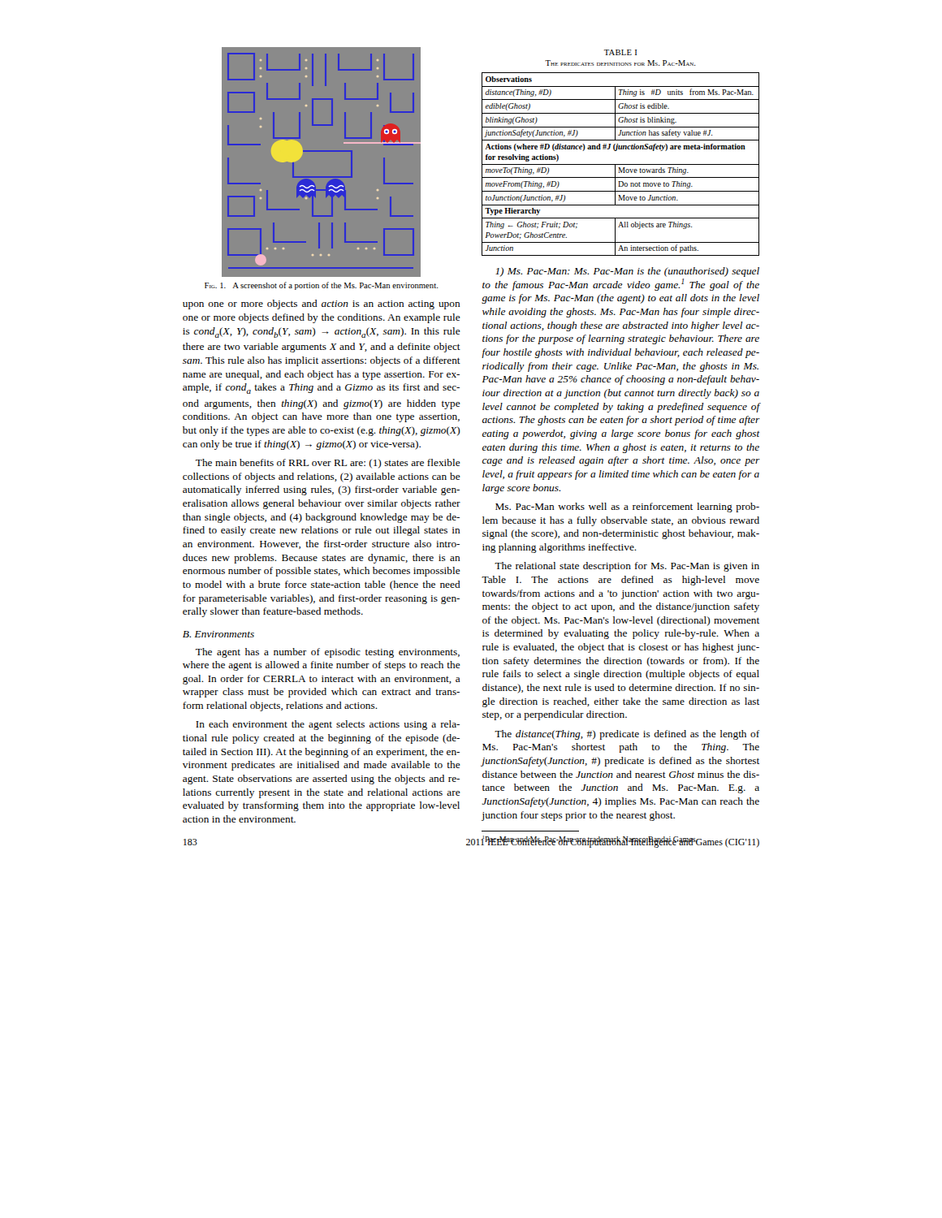Fig. 1. A screenshot of a portion of the Ms. Pac-Man environment.
upon one or more objects and action is an action acting upon one or more objects defined by the conditions. An example rule is conda(X, Y), condb(Y, sam) → actiona(X, sam). In this rule there are two variable arguments X and Y, and a definite object sam. This rule also has implicit assertions: objects of a different name are unequal, and each object has a type assertion. For example, if conda takes a Thing and a Gizmo as its first and second arguments, then thing(X) and gizmo(Y) are hidden type conditions. An object can have more than one type assertion, but only if the types are able to co-exist (e.g. thing(X), gizmo(X) can only be true if thing(X) → gizmo(X) or vice-versa).
The main benefits of RRL over RL are: (1) states are flexible collections of objects and relations, (2) available actions can be automatically inferred using rules, (3) first-order variable generalisation allows general behaviour over similar objects rather than single objects, and (4) background knowledge may be defined to easily create new relations or rule out illegal states in an environment. However, the first-order structure also introduces new problems. Because states are dynamic, there is an enormous number of possible states, which becomes impossible to model with a brute force state-action table (hence the need for parameterisable variables), and first-order reasoning is generally slower than feature-based methods.
B. Environments
The agent has a number of episodic testing environments, where the agent is allowed a finite number of steps to reach the goal. In order for CERRLA to interact with an environment, a wrapper class must be provided which can extract and transform relational objects, relations and actions.
In each environment the agent selects actions using a relational rule policy created at the beginning of the episode (detailed in Section III). At the beginning of an experiment, the environment predicates are initialised and made available to the agent. State observations are asserted using the objects and relations currently present in the state and relational actions are evaluated by transforming them into the appropriate low-level action in the environment.
TABLE I The predicates definitions for Ms. Pac-Man.
| Observations |
| distance(Thing, #D) | Thing is # D units from Ms. Pac-Man. |
| edible(Ghost) | Ghost is edible. |
| blinking(Ghost) | Ghost is blinking. |
| junctionSafety(Junction, #J) | Junction has safety value # J . |
| Actions (where # D ( distance ) and # J ( junctionSafety ) are meta-information for resolving actions) |
| moveTo(Thing, #D) | Move towards Thing . |
| moveFrom(Thing, #D) | Do not move to Thing . |
| toJunction(Junction, #J) | Move to Junction . |
| Type Hierarchy |
| Thing ← Ghost; Fruit; Dot; PowerDot; GhostCentre. | All objects are Things . |
| Junction | An intersection of paths. |
1) Ms. Pac-Man: Ms. Pac-Man is the (unauthorised) sequel to the famous Pac-Man arcade video game.1 The goal of the game is for Ms. Pac-Man (the agent) to eat all dots in the level while avoiding the ghosts. Ms. Pac-Man has four simple directional actions, though these are abstracted into higher level actions for the purpose of learning strategic behaviour. There are four hostile ghosts with individual behaviour, each released periodically from their cage. Unlike Pac-Man, the ghosts in Ms. Pac-Man have a 25% chance of choosing a non-default behaviour direction at a junction (but cannot turn directly back) so a level cannot be completed by taking a predefined sequence of actions. The ghosts can be eaten for a short period of time after eating a powerdot, giving a large score bonus for each ghost eaten during this time. When a ghost is eaten, it returns to the cage and is released again after a short time. Also, once per level, a fruit appears for a limited time which can be eaten for a large score bonus.
Ms. Pac-Man works well as a reinforcement learning problem because it has a fully observable state, an obvious reward signal (the score), and non-deterministic ghost behaviour, making planning algorithms ineffective.
The relational state description for Ms. Pac-Man is given in Table I. The actions are defined as high-level move towards/from actions and a 'to junction' action with two arguments: the object to act upon, and the distance/junction safety of the object. Ms. Pac-Man's low-level (directional) movement is determined by evaluating the policy rule-by-rule. When a rule is evaluated, the object that is closest or has highest junction safety determines the direction (towards or from). If the rule fails to select a single direction (multiple objects of equal distance), the next rule is used to determine direction. If no single direction is reached, either take the same direction as last step, or a perpendicular direction.
The distance(Thing, #) predicate is defined as the length of Ms. Pac-Man's shortest path to the Thing. The junctionSafety(Junction, #) predicate is defined as the shortest distance between the Junction and nearest Ghost minus the distance between the Junction and Ms. Pac-Man. E.g. a JunctionSafety(Junction, 4) implies Ms. Pac-Man can reach the junction four steps prior to the nearest ghost.
1Pac-Man and Ms. Pac-Man are trademark Namco Bandai Games.
183 2011 IEEE Conference on Computational Intelligence and Games (CIG'11)